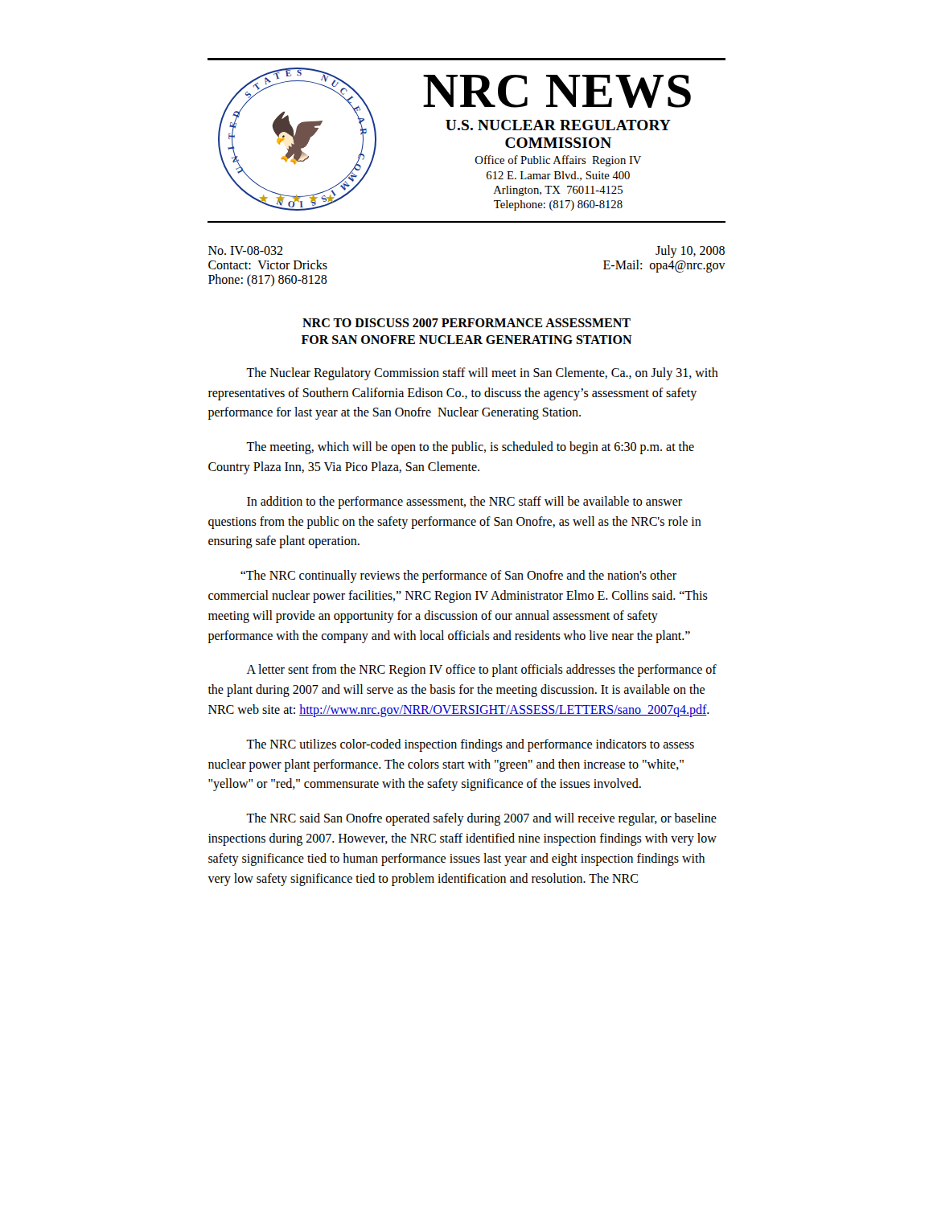| 🦅 U N I T E D S T A T E S N U C L E A R C O M M I S S I O N ★ ★ ★ ★ ★ | NRC NEWS U.S. NUCLEAR REGULATORY COMMISSION Office of Public Affairs Region IV 612 E. Lamar Blvd., Suite 400 Arlington, TX 76011-4125 Telephone: (817) 860-8128 |
| No. IV-08-032 | July 10, 2008 |
| Contact: Victor Dricks | E-Mail: opa4@nrc.gov |
| Phone: (817) 860-8128 | |
NRC to Discuss 2007 Performance Assessment
for San Onofre Nuclear Generating Station
The Nuclear Regulatory Commission staff will meet in San Clemente, Ca., on July 31, with representatives of Southern California Edison Co., to discuss the agency’s assessment of safety performance for last year at the San Onofre Nuclear Generating Station.
The meeting, which will be open to the public, is scheduled to begin at 6:30 p.m. at the Country Plaza Inn, 35 Via Pico Plaza, San Clemente.
In addition to the performance assessment, the NRC staff will be available to answer questions from the public on the safety performance of San Onofre, as well as the NRC's role in ensuring safe plant operation.
“The NRC continually reviews the performance of San Onofre and the nation's other commercial nuclear power facilities,” NRC Region IV Administrator Elmo E. Collins said. “This meeting will provide an opportunity for a discussion of our annual assessment of safety performance with the company and with local officials and residents who live near the plant.”
A letter sent from the NRC Region IV office to plant officials addresses the performance of the plant during 2007 and will serve as the basis for the meeting discussion. It is available on the NRC web site at: http://www.nrc.gov/NRR/OVERSIGHT/ASSESS/LETTERS/sano_2007q4.pdf.
The NRC utilizes color-coded inspection findings and performance indicators to assess nuclear power plant performance. The colors start with "green" and then increase to "white," "yellow" or "red," commensurate with the safety significance of the issues involved.
The NRC said San Onofre operated safely during 2007 and will receive regular, or baseline inspections during 2007. However, the NRC staff identified nine inspection findings with very low safety significance tied to human performance issues last year and eight inspection findings with very low safety significance tied to problem identification and resolution. The NRC